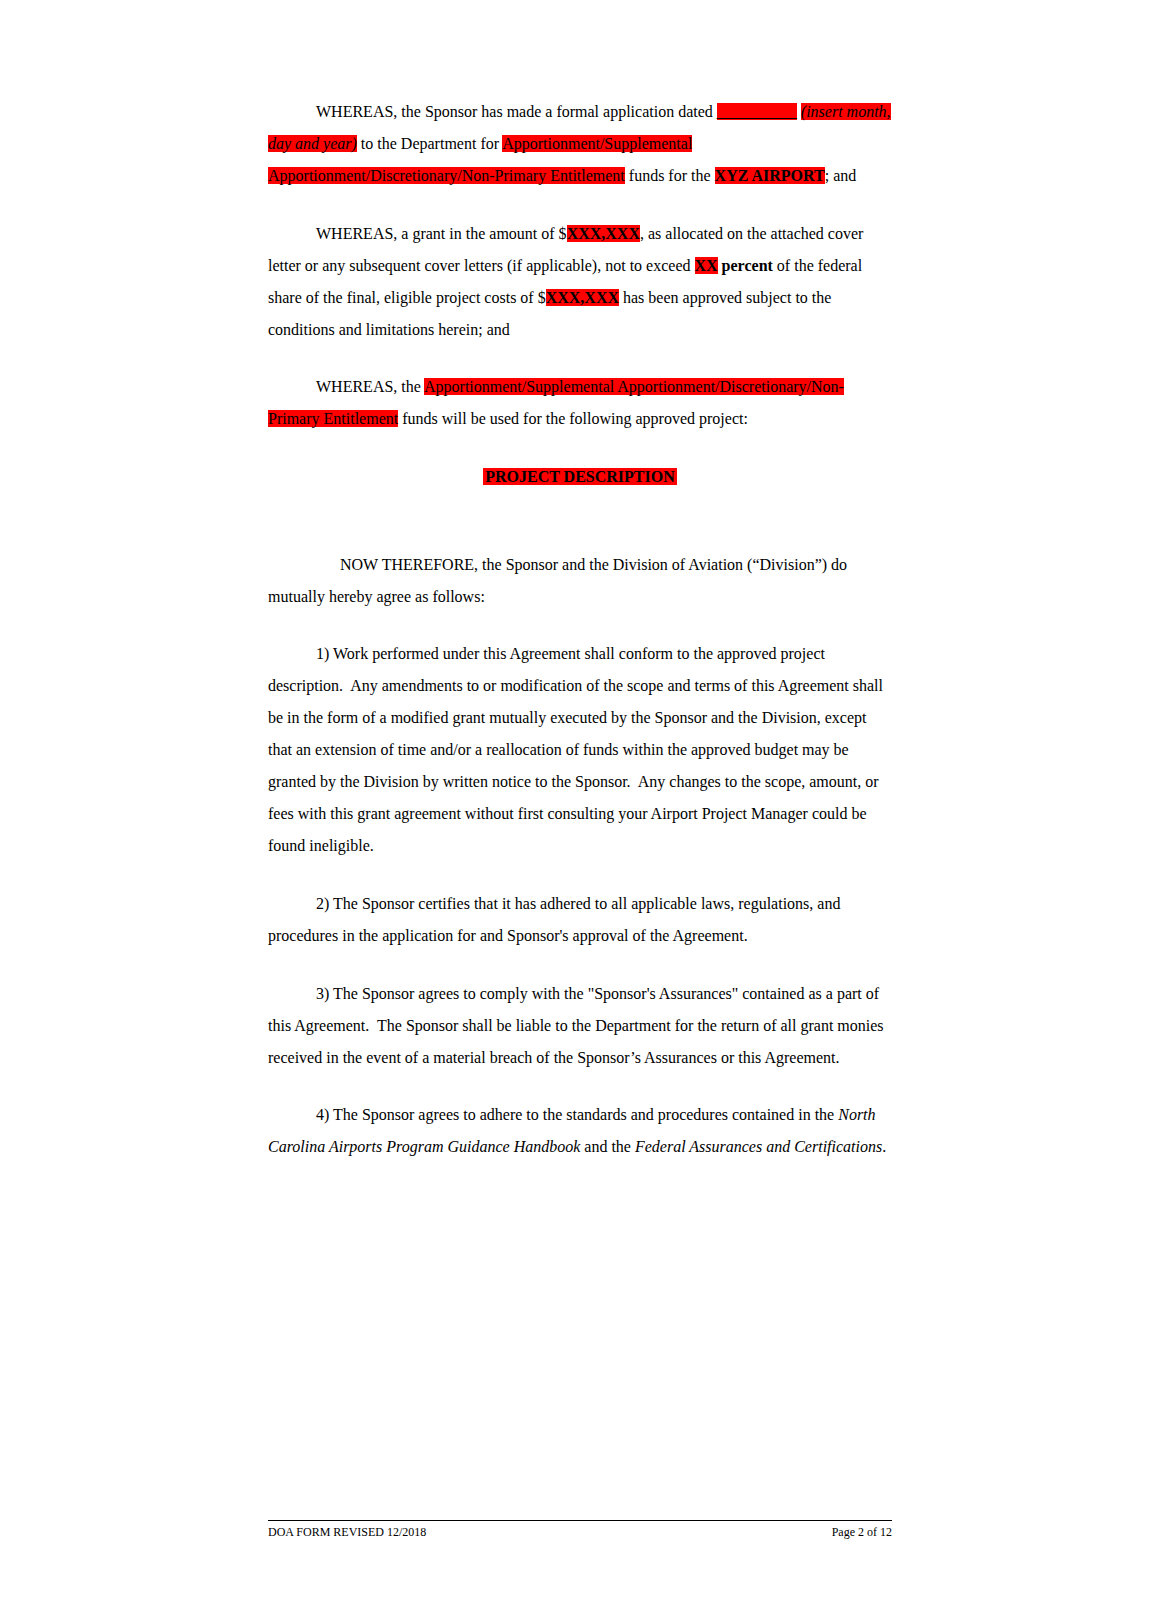WHEREAS, the Sponsor has made a formal application dated __________ (insert month, day and year) to the Department for Apportionment/Supplemental Apportionment/Discretionary/Non-Primary Entitlement funds for the XYZ AIRPORT; and
WHEREAS, a grant in the amount of $XXX,XXX, as allocated on the attached cover letter or any subsequent cover letters (if applicable), not to exceed XX percent of the federal share of the final, eligible project costs of $XXX,XXX has been approved subject to the conditions and limitations herein; and
WHEREAS, the Apportionment/Supplemental Apportionment/Discretionary/Non-Primary Entitlement funds will be used for the following approved project:
PROJECT DESCRIPTION
NOW THEREFORE, the Sponsor and the Division of Aviation (“Division”) do mutually hereby agree as follows:
1) Work performed under this Agreement shall conform to the approved project description. Any amendments to or modification of the scope and terms of this Agreement shall be in the form of a modified grant mutually executed by the Sponsor and the Division, except that an extension of time and/or a reallocation of funds within the approved budget may be granted by the Division by written notice to the Sponsor. Any changes to the scope, amount, or fees with this grant agreement without first consulting your Airport Project Manager could be found ineligible.
2) The Sponsor certifies that it has adhered to all applicable laws, regulations, and procedures in the application for and Sponsor's approval of the Agreement.
3) The Sponsor agrees to comply with the "Sponsor's Assurances" contained as a part of this Agreement. The Sponsor shall be liable to the Department for the return of all grant monies received in the event of a material breach of the Sponsor’s Assurances or this Agreement.
4) The Sponsor agrees to adhere to the standards and procedures contained in the North Carolina Airports Program Guidance Handbook and the Federal Assurances and Certifications.
DOA FORM REVISED 12/2018
Page 2 of 12